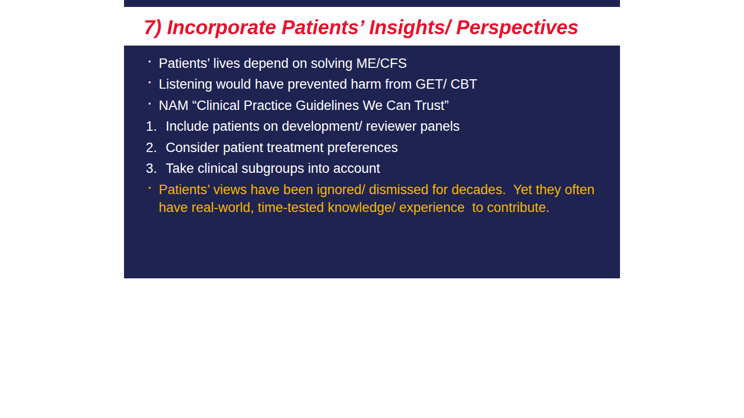7) Incorporate Patients’ Insights/ Perspectives
Patients’ lives depend on solving ME/CFS
Listening would have prevented harm from GET/ CBT
NAM “Clinical Practice Guidelines We Can Trust”
1. Include patients on development/ reviewer panels
2. Consider patient treatment preferences
3. Take clinical subgroups into account
Patients’ views have been ignored/ dismissed for decades. Yet they often have real-world, time-tested knowledge/ experience to contribute.